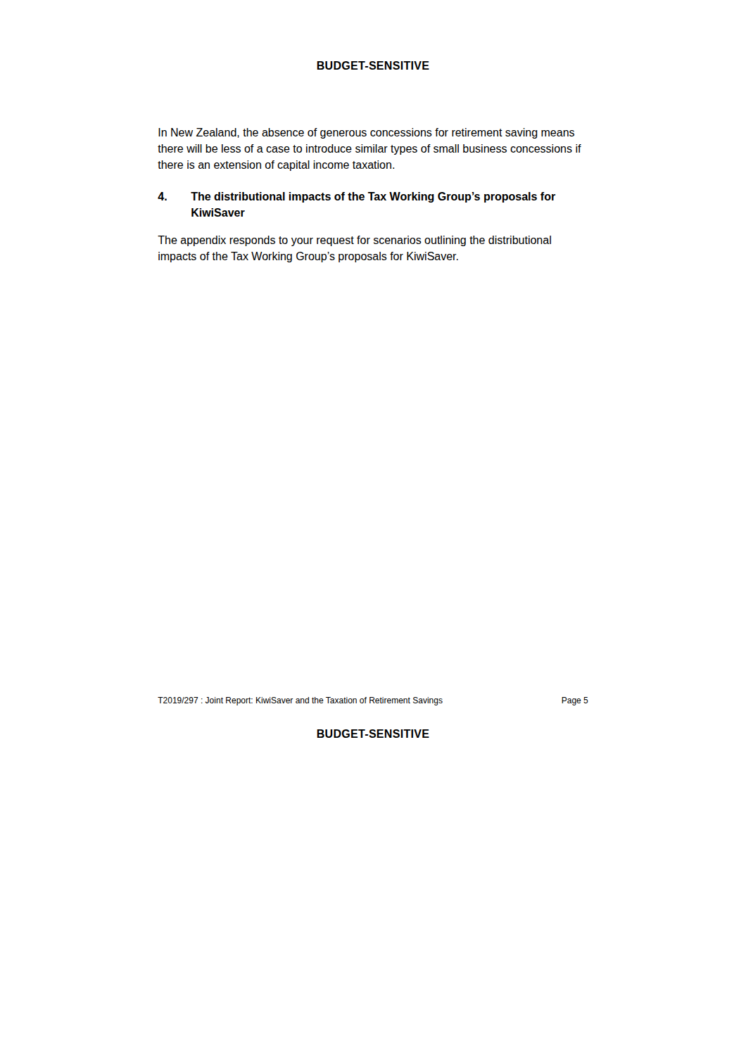BUDGET-SENSITIVE
In New Zealand, the absence of generous concessions for retirement saving means there will be less of a case to introduce similar types of small business concessions if there is an extension of capital income taxation.
4. The distributional impacts of the Tax Working Group’s proposals for KiwiSaver
The appendix responds to your request for scenarios outlining the distributional impacts of the Tax Working Group’s proposals for KiwiSaver.
T2019/297 : Joint Report: KiwiSaver and the Taxation of Retirement Savings Page 5
BUDGET-SENSITIVE